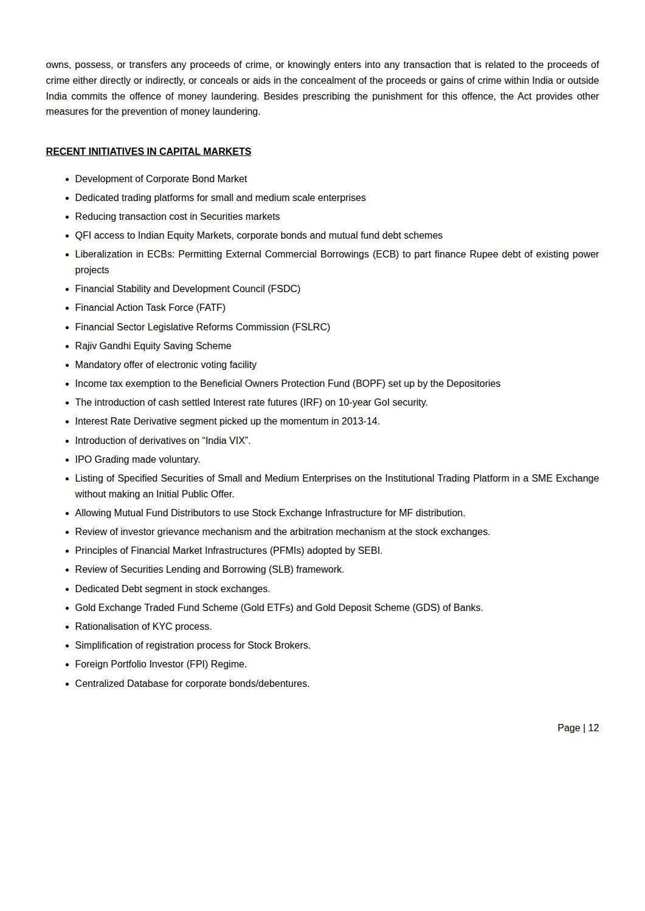owns, possess, or transfers any proceeds of crime, or knowingly enters into any transaction that is related to the proceeds of crime either directly or indirectly, or conceals or aids in the concealment of the proceeds or gains of crime within India or outside India commits the offence of money laundering. Besides prescribing the punishment for this offence, the Act provides other measures for the prevention of money laundering.
RECENT INITIATIVES IN CAPITAL MARKETS
Development of Corporate Bond Market
Dedicated trading platforms for small and medium scale enterprises
Reducing transaction cost in Securities markets
QFI access to Indian Equity Markets, corporate bonds and mutual fund debt schemes
Liberalization in ECBs: Permitting External Commercial Borrowings (ECB) to part finance Rupee debt of existing power projects
Financial Stability and Development Council (FSDC)
Financial Action Task Force (FATF)
Financial Sector Legislative Reforms Commission (FSLRC)
Rajiv Gandhi Equity Saving Scheme
Mandatory offer of electronic voting facility
Income tax exemption to the Beneficial Owners Protection Fund (BOPF) set up by the Depositories
The introduction of cash settled Interest rate futures (IRF) on 10-year GoI security.
Interest Rate Derivative segment picked up the momentum in 2013-14.
Introduction of derivatives on “India VIX”.
IPO Grading made voluntary.
Listing of Specified Securities of Small and Medium Enterprises on the Institutional Trading Platform in a SME Exchange without making an Initial Public Offer.
Allowing Mutual Fund Distributors to use Stock Exchange Infrastructure for MF distribution.
Review of investor grievance mechanism and the arbitration mechanism at the stock exchanges.
Principles of Financial Market Infrastructures (PFMIs) adopted by SEBI.
Review of Securities Lending and Borrowing (SLB) framework.
Dedicated Debt segment in stock exchanges.
Gold Exchange Traded Fund Scheme (Gold ETFs) and Gold Deposit Scheme (GDS) of Banks.
Rationalisation of KYC process.
Simplification of registration process for Stock Brokers.
Foreign Portfolio Investor (FPI) Regime.
Centralized Database for corporate bonds/debentures.
Page | 12